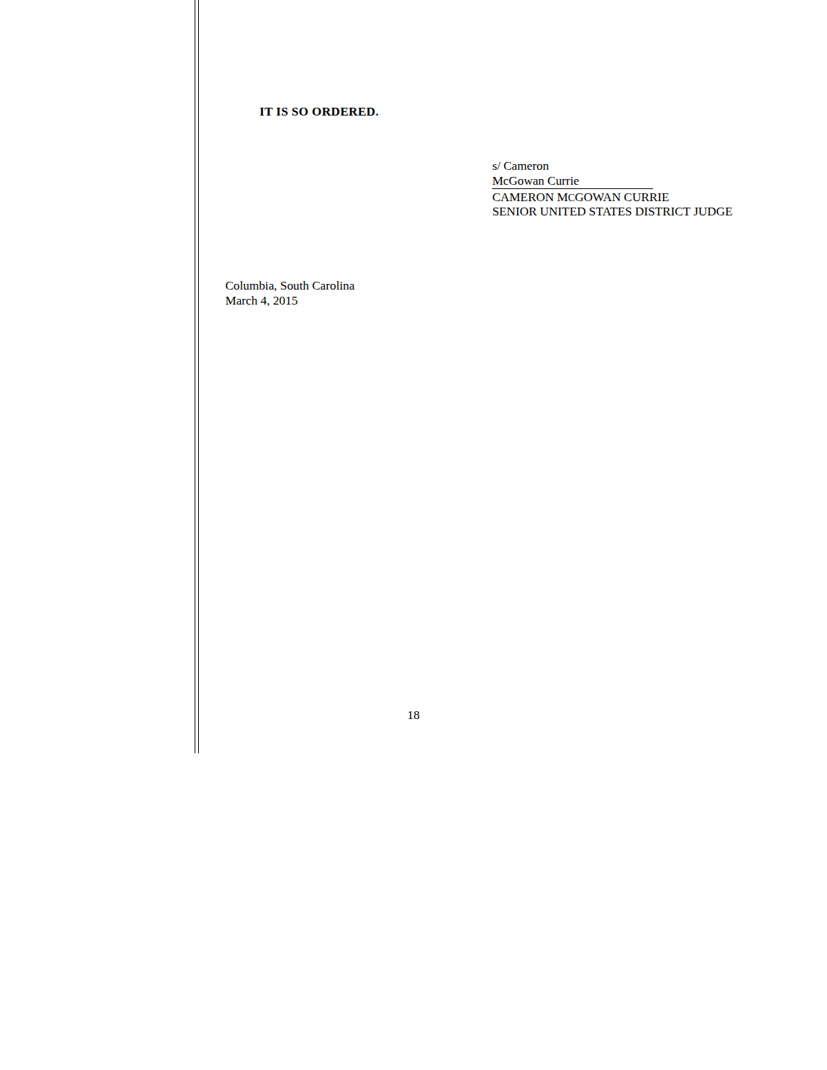IT IS SO ORDERED.
s/ Cameron McGowan Currie
CAMERON MCGOWAN CURRIE
SENIOR UNITED STATES DISTRICT JUDGE
Columbia, South Carolina
March 4, 2015
18